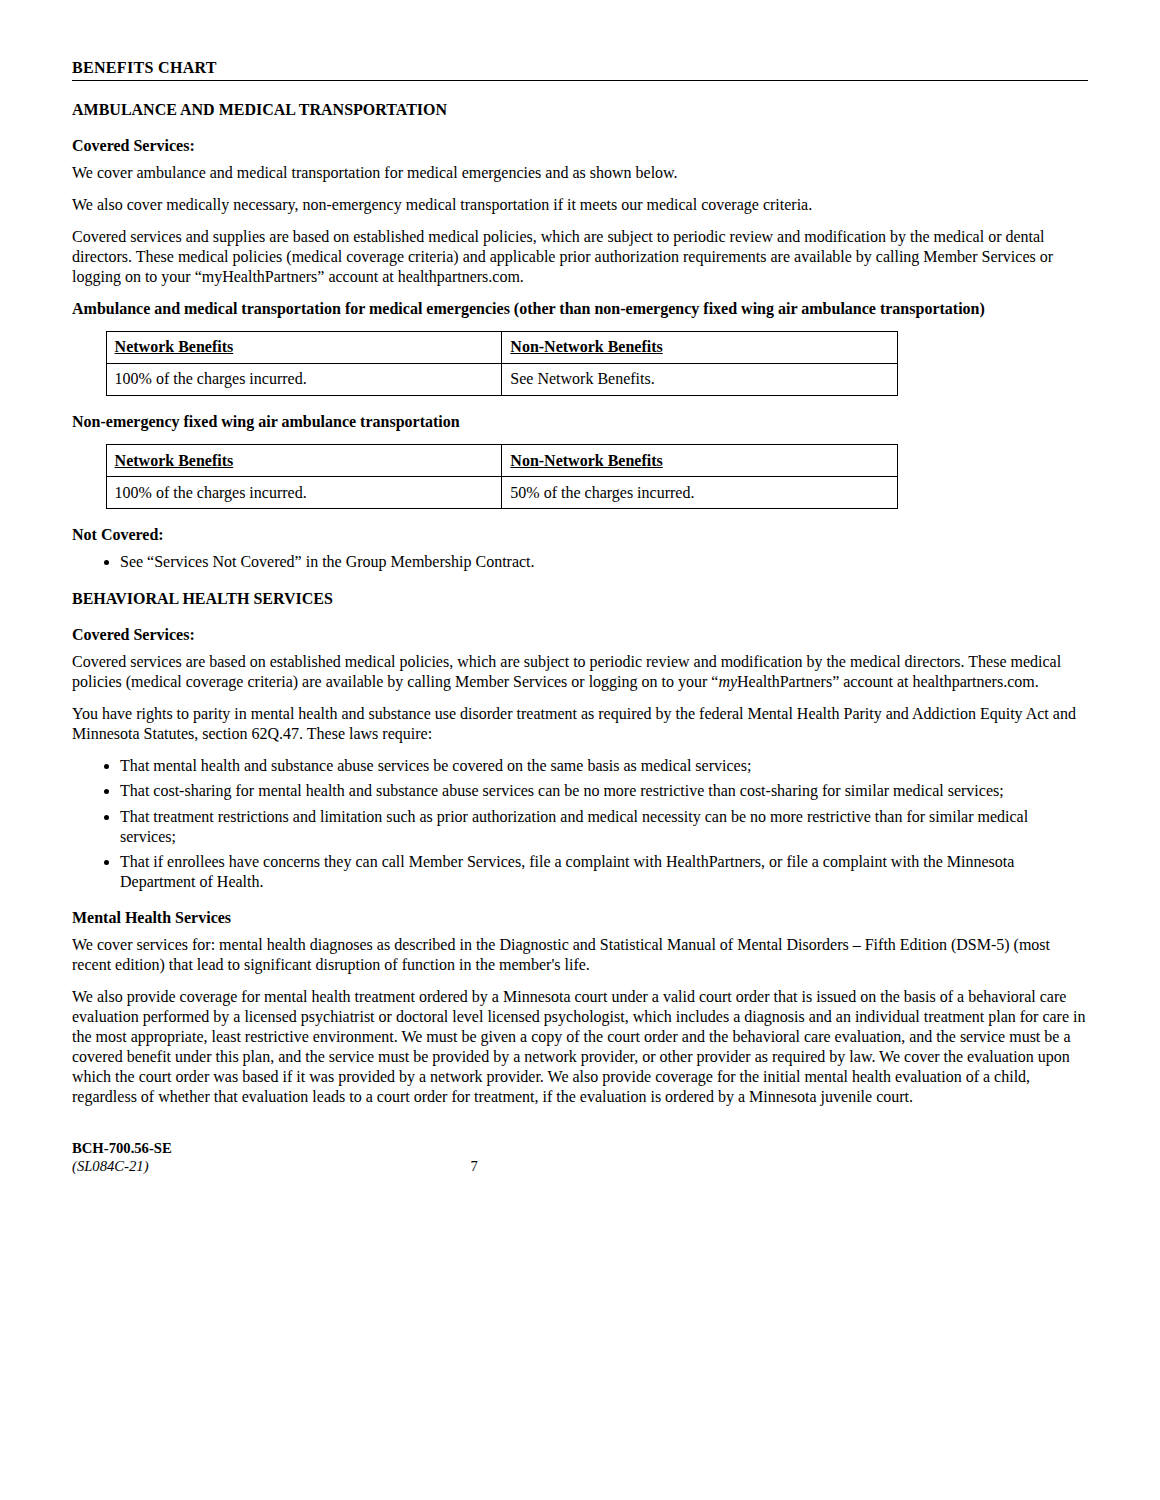BENEFITS CHART
Ambulance and Medical Transportation
Covered Services:
We cover ambulance and medical transportation for medical emergencies and as shown below.
We also cover medically necessary, non-emergency medical transportation if it meets our medical coverage criteria.
Covered services and supplies are based on established medical policies, which are subject to periodic review and modification by the medical or dental directors. These medical policies (medical coverage criteria) and applicable prior authorization requirements are available by calling Member Services or logging on to your “myHealthPartners” account at healthpartners.com.
Ambulance and medical transportation for medical emergencies (other than non-emergency fixed wing air ambulance transportation)
| Network Benefits | Non-Network Benefits |
| 100% of the charges incurred. | See Network Benefits. |
Non-emergency fixed wing air ambulance transportation
| Network Benefits | Non-Network Benefits |
| 100% of the charges incurred. | 50% of the charges incurred. |
Not Covered:
See “Services Not Covered” in the Group Membership Contract.
Behavioral Health Services
Covered Services:
Covered services are based on established medical policies, which are subject to periodic review and modification by the medical directors. These medical policies (medical coverage criteria) are available by calling Member Services or logging on to your “my HealthPartners” account at healthpartners.com.
You have rights to parity in mental health and substance use disorder treatment as required by the federal Mental Health Parity and Addiction Equity Act and Minnesota Statutes, section 62Q.47. These laws require:
That mental health and substance abuse services be covered on the same basis as medical services;
That cost-sharing for mental health and substance abuse services can be no more restrictive than cost-sharing for similar medical services;
That treatment restrictions and limitation such as prior authorization and medical necessity can be no more restrictive than for similar medical services;
That if enrollees have concerns they can call Member Services, file a complaint with HealthPartners, or file a complaint with the Minnesota Department of Health.
Mental Health Services
We cover services for: mental health diagnoses as described in the Diagnostic and Statistical Manual of Mental Disorders – Fifth Edition (DSM-5) (most recent edition) that lead to significant disruption of function in the member's life.
We also provide coverage for mental health treatment ordered by a Minnesota court under a valid court order that is issued on the basis of a behavioral care evaluation performed by a licensed psychiatrist or doctoral level licensed psychologist, which includes a diagnosis and an individual treatment plan for care in the most appropriate, least restrictive environment. We must be given a copy of the court order and the behavioral care evaluation, and the service must be a covered benefit under this plan, and the service must be provided by a network provider, or other provider as required by law. We cover the evaluation upon which the court order was based if it was provided by a network provider. We also provide coverage for the initial mental health evaluation of a child, regardless of whether that evaluation leads to a court order for treatment, if the evaluation is ordered by a Minnesota juvenile court.
BCH-700.56-SE
(SL084C-21)
7